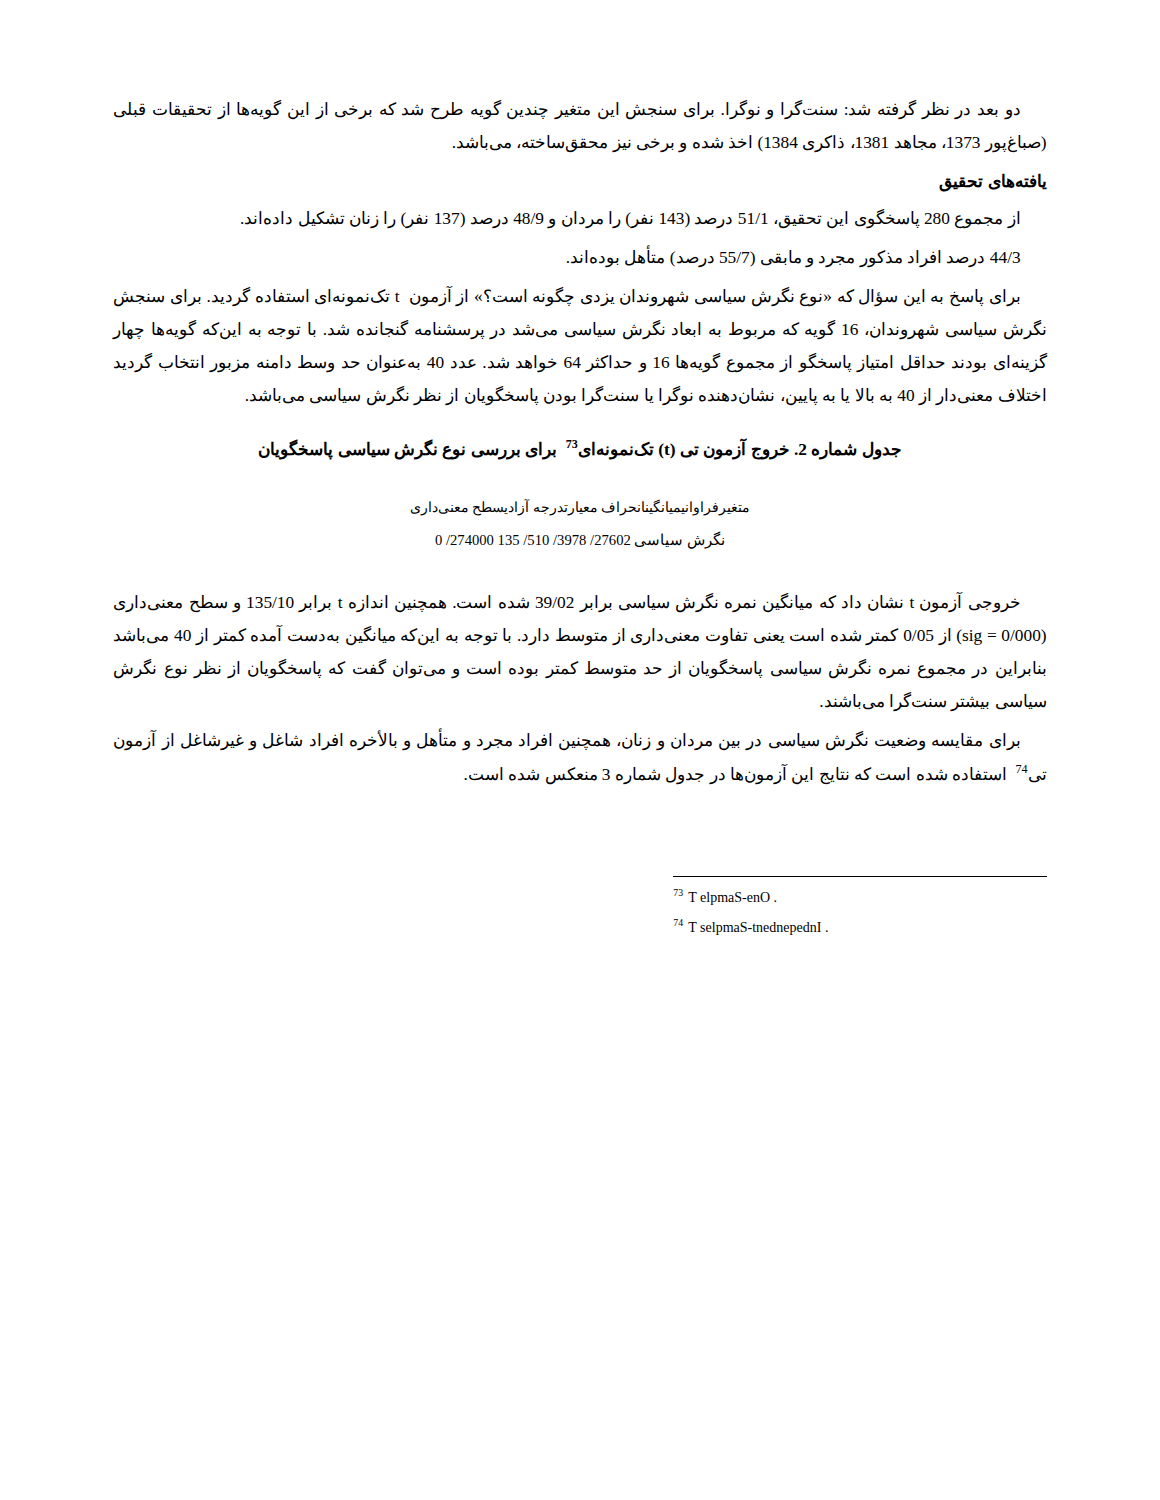دو بعد در نظر گرفته شد: سنت‌گرا و نوگرا. برای سنجش این متغیر چندین گویه طرح شد که برخی از این گویه‌ها از تحقیقات قبلی (صباغ‌پور 1373، مجاهد 1381، ذاکری 1384) اخذ شده و برخی نیز محقق‌ساخته، می‌باشد.
یافته‌های تحقیق
از مجموع 280 پاسخگوی این تحقیق، 51/1 درصد (143 نفر) را مردان و 48/9 درصد (137 نفر) را زنان تشکیل داده‌اند.
44/3 درصد افراد مذکور مجرد و مابقی (55/7 درصد) متأهل بوده‌اند.
برای پاسخ به این سؤال که «نوع نگرش سیاسی شهروندان یزدی چگونه است؟» از آزمون t تک‌نمونه‌ای استفاده گردید. برای سنجش نگرش سیاسی شهروندان، 16 گویه که مربوط به ابعاد نگرش سیاسی می‌شد در پرسشنامه گنجانده شد. با توجه به این‌که گویه‌ها چهار گزینه‌ای بودند حداقل امتیاز پاسخگو از مجموع گویه‌ها 16 و حداکثر 64 خواهد شد. عدد 40 به‌عنوان حد وسط دامنه مزبور انتخاب گردید اختلاف معنی‌دار از 40 به بالا یا به پایین، نشان‌دهنده نوگرا یا سنت‌گرا بودن پاسخگویان از نظر نگرش سیاسی می‌باشد.
جدول شماره 2. خروج آزمون تی (t) تک‌نمونه‌ای73 برای بررسی نوع نگرش سیاسی پاسخگویان
متغیرفراوانیمیانگینانحراف معیارتدرجه آزادیسطح معنی‌داری
نگرش سیاسی 27602/ 3978/ 510/ 135 274000/ 0
خروجی آزمون t نشان داد که میانگین نمره نگرش سیاسی برابر 39/02 شده است. همچنین اندازه t برابر 135/10 و سطح معنی‌داری (sig = 0/000) از 0/05 کمتر شده است یعنی تفاوت معنی‌داری از متوسط دارد. با توجه به این‌که میانگین به‌دست آمده کمتر از 40 می‌باشد بنابراین در مجموع نمره نگرش سیاسی پاسخگویان از حد متوسط کمتر بوده است و می‌توان گفت که پاسخگویان از نظر نوع نگرش سیاسی بیشتر سنت‌گرا می‌باشند.
برای مقایسه وضعیت نگرش سیاسی در بین مردان و زنان، همچنین افراد مجرد و متأهل و بالأخره افراد شاغل و غیرشاغل از آزمون تی74 استفاده شده است که نتایج این آزمون‌ها در جدول شماره 3 منعکس شده است.
73 T elpmaS-enO .
74 T selpmaS-tnednepednI .